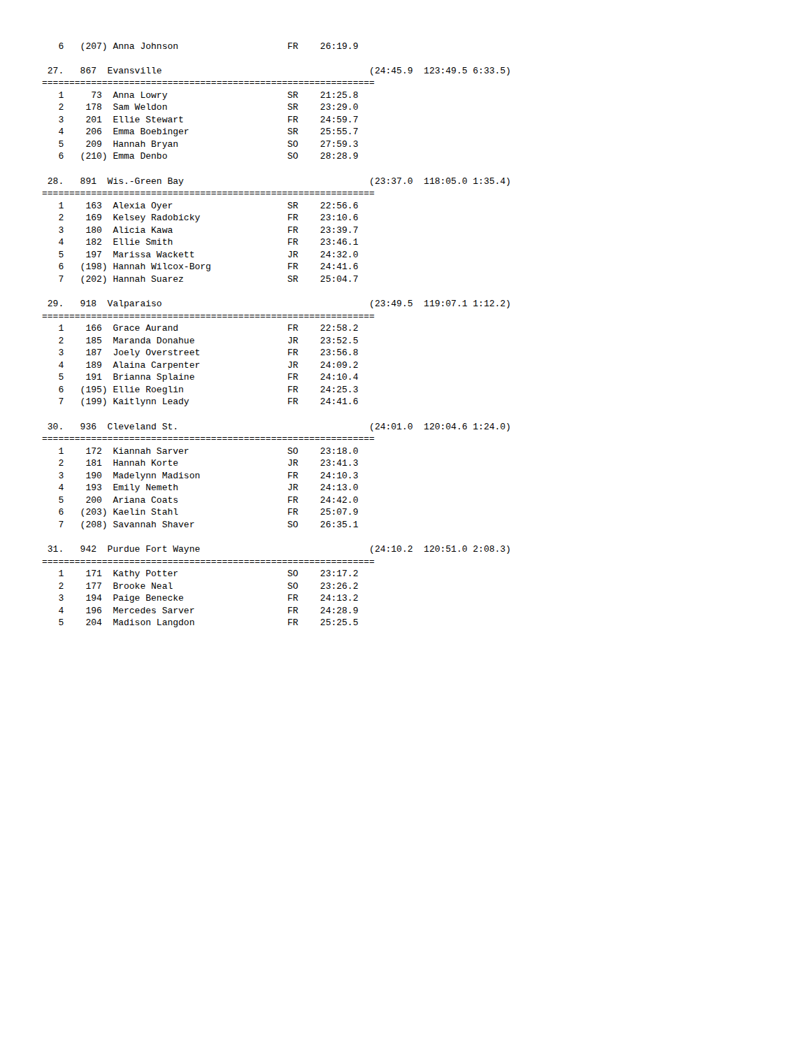6   (207) Anna Johnson                    FR    26:19.9

 27.   867  Evansville                                      (24:45.9  123:49.5 6:33.5)
=============================================================
   1     73  Anna Lowry                      SR    21:25.8
   2    178  Sam Weldon                      SR    23:29.0
   3    201  Ellie Stewart                   FR    24:59.7
   4    206  Emma Boebinger                  SR    25:55.7
   5    209  Hannah Bryan                    SO    27:59.3
   6   (210) Emma Denbo                      SO    28:28.9

 28.   891  Wis.-Green Bay                                  (23:37.0  118:05.0 1:35.4)
=============================================================
   1    163  Alexia Oyer                     SR    22:56.6
   2    169  Kelsey Radobicky                FR    23:10.6
   3    180  Alicia Kawa                     FR    23:39.7
   4    182  Ellie Smith                     FR    23:46.1
   5    197  Marissa Wackett                 JR    24:32.0
   6   (198) Hannah Wilcox-Borg              FR    24:41.6
   7   (202) Hannah Suarez                   SR    25:04.7

 29.   918  Valparaiso                                      (23:49.5  119:07.1 1:12.2)
=============================================================
   1    166  Grace Aurand                    FR    22:58.2
   2    185  Maranda Donahue                 JR    23:52.5
   3    187  Joely Overstreet                FR    23:56.8
   4    189  Alaina Carpenter                JR    24:09.2
   5    191  Brianna Splaine                 FR    24:10.4
   6   (195) Ellie Roeglin                   FR    24:25.3
   7   (199) Kaitlynn Leady                  FR    24:41.6

 30.   936  Cleveland St.                                   (24:01.0  120:04.6 1:24.0)
=============================================================
   1    172  Kiannah Sarver                  SO    23:18.0
   2    181  Hannah Korte                    JR    23:41.3
   3    190  Madelynn Madison                FR    24:10.3
   4    193  Emily Nemeth                    JR    24:13.0
   5    200  Ariana Coats                    FR    24:42.0
   6   (203) Kaelin Stahl                    FR    25:07.9
   7   (208) Savannah Shaver                 SO    26:35.1

 31.   942  Purdue Fort Wayne                               (24:10.2  120:51.0 2:08.3)
=============================================================
   1    171  Kathy Potter                    SO    23:17.2
   2    177  Brooke Neal                     SO    23:26.2
   3    194  Paige Benecke                   FR    24:13.2
   4    196  Mercedes Sarver                 FR    24:28.9
   5    204  Madison Langdon                 FR    25:25.5